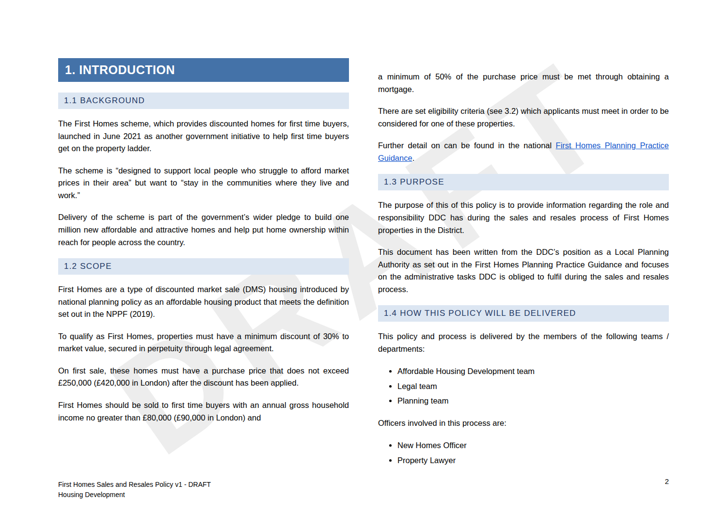DRAFT
1. INTRODUCTION
1.1 BACKGROUND
The First Homes scheme, which provides discounted homes for first time buyers, launched in June 2021 as another government initiative to help first time buyers get on the property ladder.
The scheme is “designed to support local people who struggle to afford market prices in their area” but want to “stay in the communities where they live and work.”
Delivery of the scheme is part of the government’s wider pledge to build one million new affordable and attractive homes and help put home ownership within reach for people across the country.
1.2 SCOPE
First Homes are a type of discounted market sale (DMS) housing introduced by national planning policy as an affordable housing product that meets the definition set out in the NPPF (2019).
To qualify as First Homes, properties must have a minimum discount of 30% to market value, secured in perpetuity through legal agreement.
On first sale, these homes must have a purchase price that does not exceed £250,000 (£420,000 in London) after the discount has been applied.
First Homes should be sold to first time buyers with an annual gross household income no greater than £80,000 (£90,000 in London) and
a minimum of 50% of the purchase price must be met through obtaining a mortgage.
There are set eligibility criteria (see 3.2) which applicants must meet in order to be considered for one of these properties.
Further detail on can be found in the national First Homes Planning Practice Guidance.
1.3 PURPOSE
The purpose of this of this policy is to provide information regarding the role and responsibility DDC has during the sales and resales process of First Homes properties in the District.
This document has been written from the DDC’s position as a Local Planning Authority as set out in the First Homes Planning Practice Guidance and focuses on the administrative tasks DDC is obliged to fulfil during the sales and resales process.
1.4 HOW THIS POLICY WILL BE DELIVERED
This policy and process is delivered by the members of the following teams / departments:
Affordable Housing Development team
Legal team
Planning team
Officers involved in this process are:
New Homes Officer
Property Lawyer
2
First Homes Sales and Resales Policy v1 - DRAFT
Housing Development